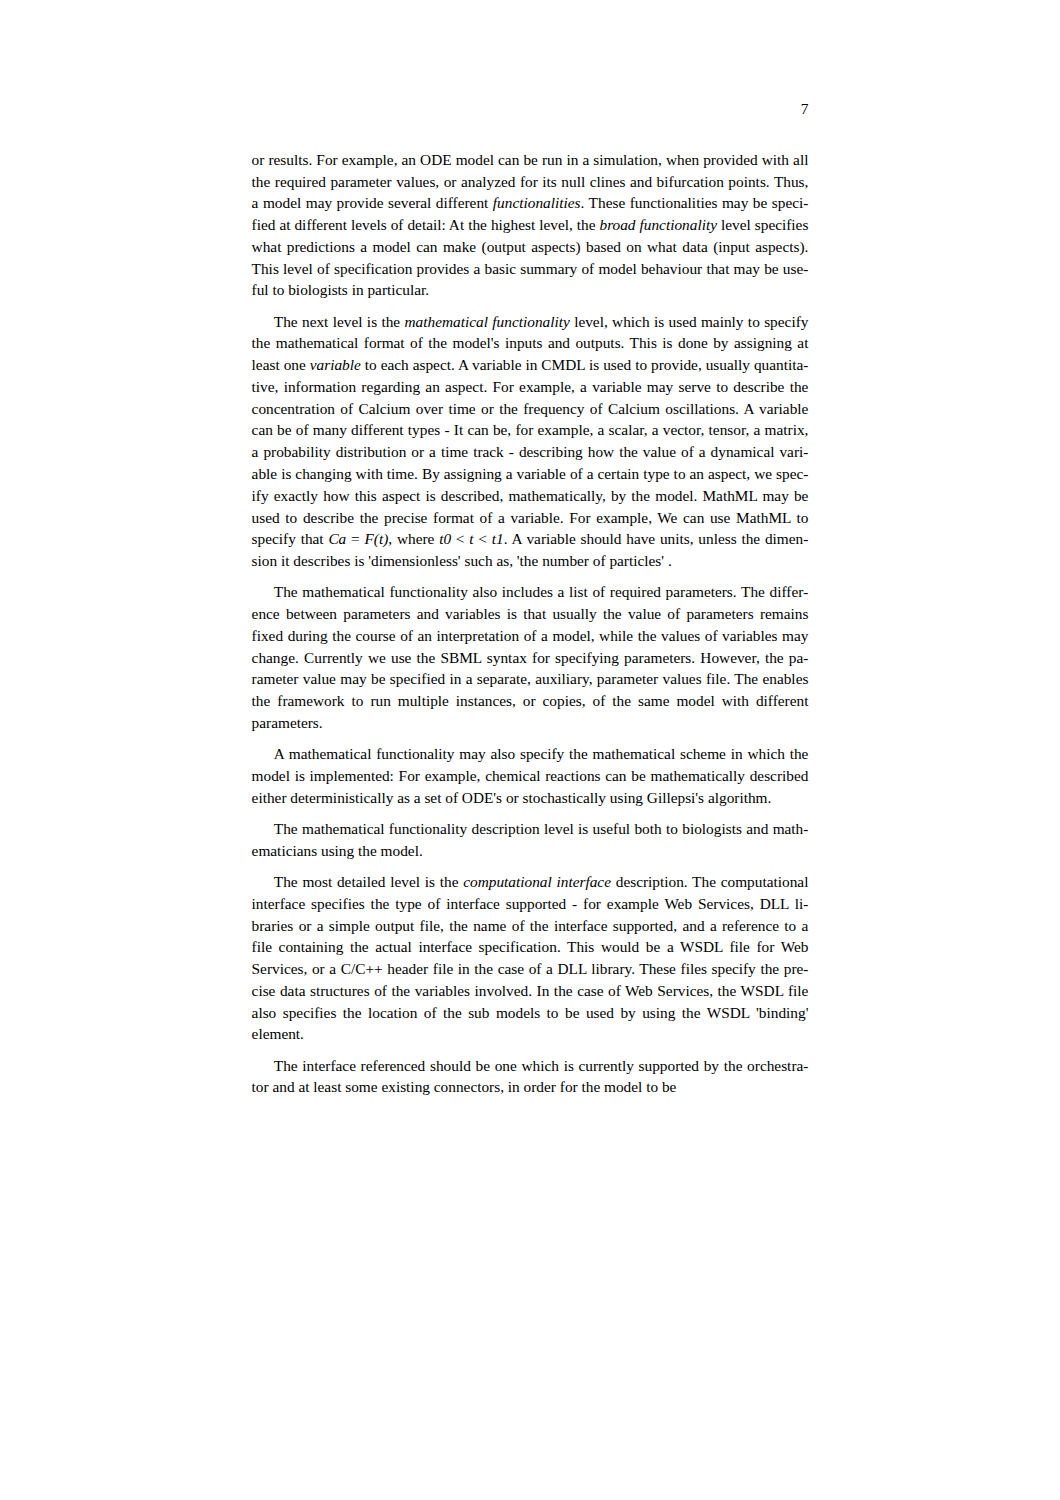7
or results. For example, an ODE model can be run in a simulation, when provided with all the required parameter values, or analyzed for its null clines and bifurcation points. Thus, a model may provide several different functionalities. These functionalities may be specified at different levels of detail: At the highest level, the broad functionality level specifies what predictions a model can make (output aspects) based on what data (input aspects). This level of specification provides a basic summary of model behaviour that may be useful to biologists in particular.
The next level is the mathematical functionality level, which is used mainly to specify the mathematical format of the model's inputs and outputs. This is done by assigning at least one variable to each aspect. A variable in CMDL is used to provide, usually quantitative, information regarding an aspect. For example, a variable may serve to describe the concentration of Calcium over time or the frequency of Calcium oscillations. A variable can be of many different types - It can be, for example, a scalar, a vector, tensor, a matrix, a probability distribution or a time track - describing how the value of a dynamical variable is changing with time. By assigning a variable of a certain type to an aspect, we specify exactly how this aspect is described, mathematically, by the model. MathML may be used to describe the precise format of a variable. For example, We can use MathML to specify that Ca = F(t), where t0 < t < t1. A variable should have units, unless the dimension it describes is 'dimensionless' such as, 'the number of particles' .
The mathematical functionality also includes a list of required parameters. The difference between parameters and variables is that usually the value of parameters remains fixed during the course of an interpretation of a model, while the values of variables may change. Currently we use the SBML syntax for specifying parameters. However, the parameter value may be specified in a separate, auxiliary, parameter values file. The enables the framework to run multiple instances, or copies, of the same model with different parameters.
A mathematical functionality may also specify the mathematical scheme in which the model is implemented: For example, chemical reactions can be mathematically described either deterministically as a set of ODE's or stochastically using Gillepsi's algorithm.
The mathematical functionality description level is useful both to biologists and mathematicians using the model.
The most detailed level is the computational interface description. The computational interface specifies the type of interface supported - for example Web Services, DLL libraries or a simple output file, the name of the interface supported, and a reference to a file containing the actual interface specification. This would be a WSDL file for Web Services, or a C/C++ header file in the case of a DLL library. These files specify the precise data structures of the variables involved. In the case of Web Services, the WSDL file also specifies the location of the sub models to be used by using the WSDL 'binding' element.
The interface referenced should be one which is currently supported by the orchestrator and at least some existing connectors, in order for the model to be